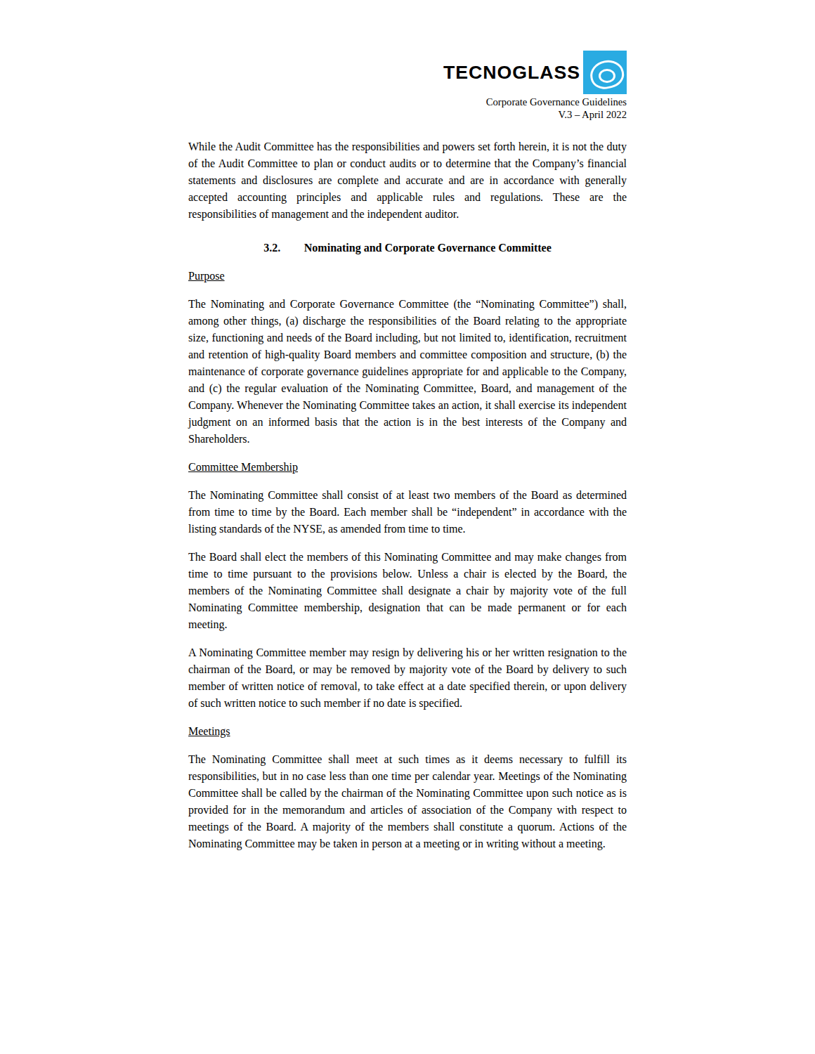TECNOGLASS
Corporate Governance Guidelines
V.3 – April 2022
While the Audit Committee has the responsibilities and powers set forth herein, it is not the duty of the Audit Committee to plan or conduct audits or to determine that the Company’s financial statements and disclosures are complete and accurate and are in accordance with generally accepted accounting principles and applicable rules and regulations. These are the responsibilities of management and the independent auditor.
3.2. Nominating and Corporate Governance Committee
Purpose
The Nominating and Corporate Governance Committee (the “Nominating Committee”) shall, among other things, (a) discharge the responsibilities of the Board relating to the appropriate size, functioning and needs of the Board including, but not limited to, identification, recruitment and retention of high-quality Board members and committee composition and structure, (b) the maintenance of corporate governance guidelines appropriate for and applicable to the Company, and (c) the regular evaluation of the Nominating Committee, Board, and management of the Company. Whenever the Nominating Committee takes an action, it shall exercise its independent judgment on an informed basis that the action is in the best interests of the Company and Shareholders.
Committee Membership
The Nominating Committee shall consist of at least two members of the Board as determined from time to time by the Board. Each member shall be “independent” in accordance with the listing standards of the NYSE, as amended from time to time.
The Board shall elect the members of this Nominating Committee and may make changes from time to time pursuant to the provisions below. Unless a chair is elected by the Board, the members of the Nominating Committee shall designate a chair by majority vote of the full Nominating Committee membership, designation that can be made permanent or for each meeting.
A Nominating Committee member may resign by delivering his or her written resignation to the chairman of the Board, or may be removed by majority vote of the Board by delivery to such member of written notice of removal, to take effect at a date specified therein, or upon delivery of such written notice to such member if no date is specified.
Meetings
The Nominating Committee shall meet at such times as it deems necessary to fulfill its responsibilities, but in no case less than one time per calendar year. Meetings of the Nominating Committee shall be called by the chairman of the Nominating Committee upon such notice as is provided for in the memorandum and articles of association of the Company with respect to meetings of the Board. A majority of the members shall constitute a quorum. Actions of the Nominating Committee may be taken in person at a meeting or in writing without a meeting.